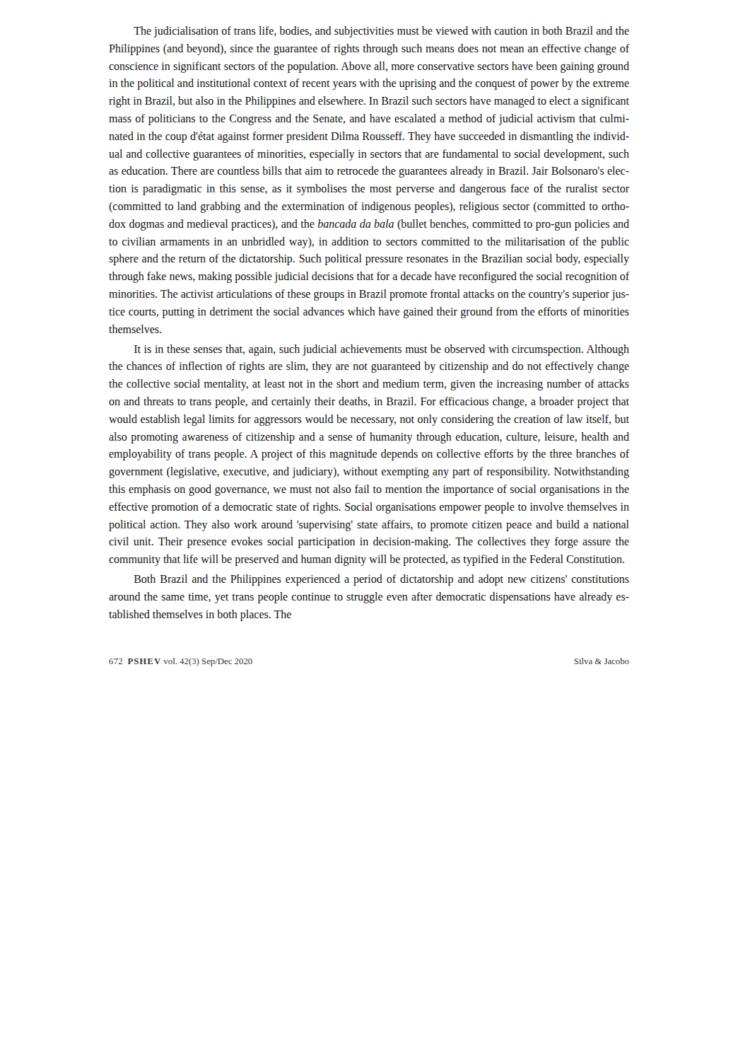The judicialisation of trans life, bodies, and subjectivities must be viewed with caution in both Brazil and the Philippines (and beyond), since the guarantee of rights through such means does not mean an effective change of conscience in significant sectors of the population. Above all, more conservative sectors have been gaining ground in the political and institutional context of recent years with the uprising and the conquest of power by the extreme right in Brazil, but also in the Philippines and elsewhere. In Brazil such sectors have managed to elect a significant mass of politicians to the Congress and the Senate, and have escalated a method of judicial activism that culminated in the coup d'état against former president Dilma Rousseff. They have succeeded in dismantling the individual and collective guarantees of minorities, especially in sectors that are fundamental to social development, such as education. There are countless bills that aim to retrocede the guarantees already in Brazil. Jair Bolsonaro's election is paradigmatic in this sense, as it symbolises the most perverse and dangerous face of the ruralist sector (committed to land grabbing and the extermination of indigenous peoples), religious sector (committed to orthodox dogmas and medieval practices), and the bancada da bala (bullet benches, committed to pro-gun policies and to civilian armaments in an unbridled way), in addition to sectors committed to the militarisation of the public sphere and the return of the dictatorship. Such political pressure resonates in the Brazilian social body, especially through fake news, making possible judicial decisions that for a decade have reconfigured the social recognition of minorities. The activist articulations of these groups in Brazil promote frontal attacks on the country's superior justice courts, putting in detriment the social advances which have gained their ground from the efforts of minorities themselves.
It is in these senses that, again, such judicial achievements must be observed with circumspection. Although the chances of inflection of rights are slim, they are not guaranteed by citizenship and do not effectively change the collective social mentality, at least not in the short and medium term, given the increasing number of attacks on and threats to trans people, and certainly their deaths, in Brazil. For efficacious change, a broader project that would establish legal limits for aggressors would be necessary, not only considering the creation of law itself, but also promoting awareness of citizenship and a sense of humanity through education, culture, leisure, health and employability of trans people. A project of this magnitude depends on collective efforts by the three branches of government (legislative, executive, and judiciary), without exempting any part of responsibility. Notwithstanding this emphasis on good governance, we must not also fail to mention the importance of social organisations in the effective promotion of a democratic state of rights. Social organisations empower people to involve themselves in political action. They also work around 'supervising' state affairs, to promote citizen peace and build a national civil unit. Their presence evokes social participation in decision-making. The collectives they forge assure the community that life will be preserved and human dignity will be protected, as typified in the Federal Constitution.
Both Brazil and the Philippines experienced a period of dictatorship and adopt new citizens' constitutions around the same time, yet trans people continue to struggle even after democratic dispensations have already established themselves in both places. The
Silva & Jacobo 672 PSHEV vol. 42(3) Sep/Dec 2020